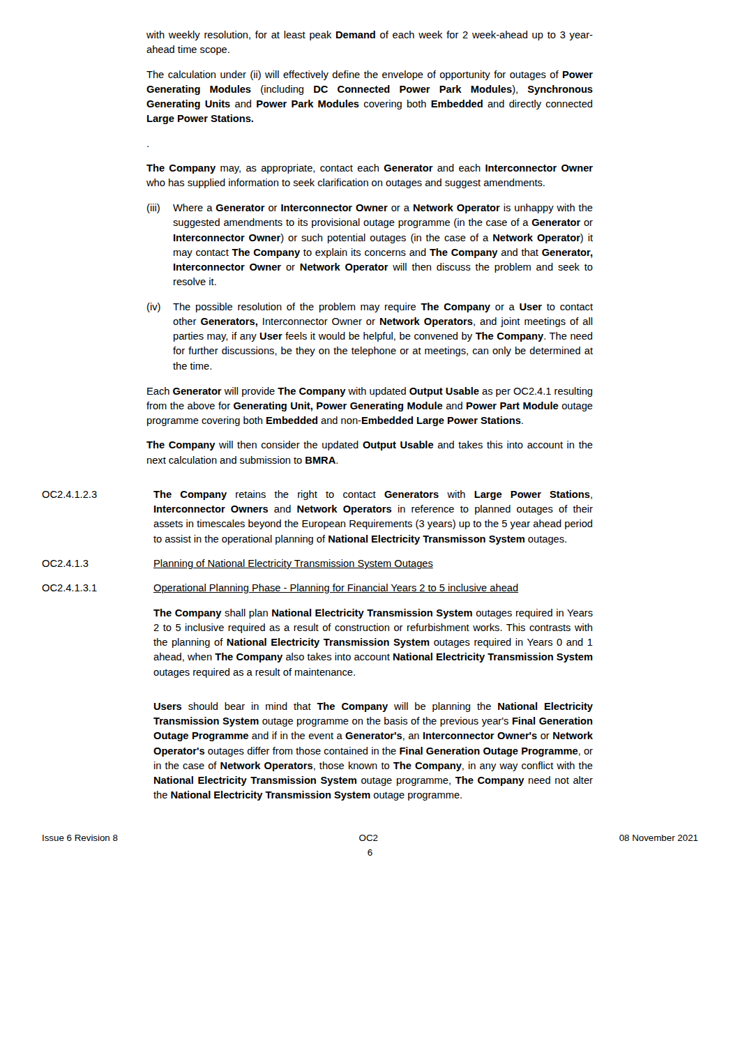with weekly resolution, for at least peak Demand of each week for 2 week-ahead up to 3 year-ahead time scope.
The calculation under (ii) will effectively define the envelope of opportunity for outages of Power Generating Modules (including DC Connected Power Park Modules), Synchronous Generating Units and Power Park Modules covering both Embedded and directly connected Large Power Stations.
.
The Company may, as appropriate, contact each Generator and each Interconnector Owner who has supplied information to seek clarification on outages and suggest amendments.
(iii) Where a Generator or Interconnector Owner or a Network Operator is unhappy with the suggested amendments to its provisional outage programme (in the case of a Generator or Interconnector Owner) or such potential outages (in the case of a Network Operator) it may contact The Company to explain its concerns and The Company and that Generator, Interconnector Owner or Network Operator will then discuss the problem and seek to resolve it.
(iv) The possible resolution of the problem may require The Company or a User to contact other Generators, Interconnector Owner or Network Operators, and joint meetings of all parties may, if any User feels it would be helpful, be convened by The Company. The need for further discussions, be they on the telephone or at meetings, can only be determined at the time.
Each Generator will provide The Company with updated Output Usable as per OC2.4.1 resulting from the above for Generating Unit, Power Generating Module and Power Part Module outage programme covering both Embedded and non-Embedded Large Power Stations.
The Company will then consider the updated Output Usable and takes this into account in the next calculation and submission to BMRA.
OC2.4.1.2.3
The Company retains the right to contact Generators with Large Power Stations, Interconnector Owners and Network Operators in reference to planned outages of their assets in timescales beyond the European Requirements (3 years) up to the 5 year ahead period to assist in the operational planning of National Electricity Transmisson System outages.
OC2.4.1.3
Planning of National Electricity Transmission System Outages
OC2.4.1.3.1
Operational Planning Phase - Planning for Financial Years 2 to 5 inclusive ahead
The Company shall plan National Electricity Transmission System outages required in Years 2 to 5 inclusive required as a result of construction or refurbishment works. This contrasts with the planning of National Electricity Transmission System outages required in Years 0 and 1 ahead, when The Company also takes into account National Electricity Transmission System outages required as a result of maintenance.
Users should bear in mind that The Company will be planning the National Electricity Transmission System outage programme on the basis of the previous year's Final Generation Outage Programme and if in the event a Generator's, an Interconnector Owner's or Network Operator's outages differ from those contained in the Final Generation Outage Programme, or in the case of Network Operators, those known to The Company, in any way conflict with the National Electricity Transmission System outage programme, The Company need not alter the National Electricity Transmission System outage programme.
Issue 6 Revision 8
OC2
08 November 2021
6